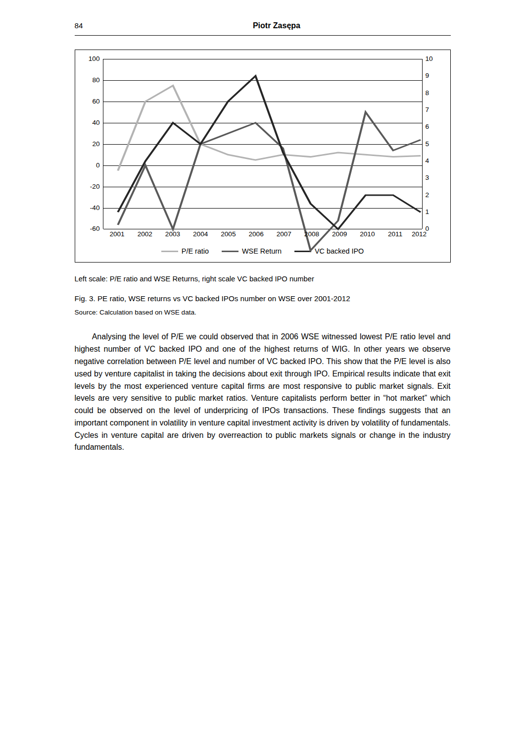84 Piotr Zasępa
100 80 60 40 20 0 -20 -40 -60
10 9 8 7 6 5 4 3 2 1 0
2001 2002 2003 2004 2005 2006 2007 2008 2009 2010 2011 2012
P/E ratio WSE Return VC backed IPO
Left scale: P/E ratio and WSE Returns, right scale VC backed IPO number
Fig. 3. PE ratio, WSE returns vs VC backed IPOs number on WSE over 2001-2012
Source: Calculation based on WSE data.
Analysing the level of P/E we could observed that in 2006 WSE witnessed lowest P/E ratio level and highest number of VC backed IPO and one of the highest returns of WIG. In other years we observe negative correlation between P/E level and number of VC backed IPO. This show that the P/E level is also used by venture capitalist in taking the decisions about exit through IPO. Empirical results indicate that exit levels by the most experienced venture capital firms are most responsive to public market signals. Exit levels are very sensitive to public market ratios. Venture capitalists perform better in “hot market” which could be observed on the level of underpricing of IPOs transactions. These findings suggests that an important component in volatility in venture capital investment activity is driven by volatility of fundamentals. Cycles in venture capital are driven by overreaction to public markets signals or change in the industry fundamentals.